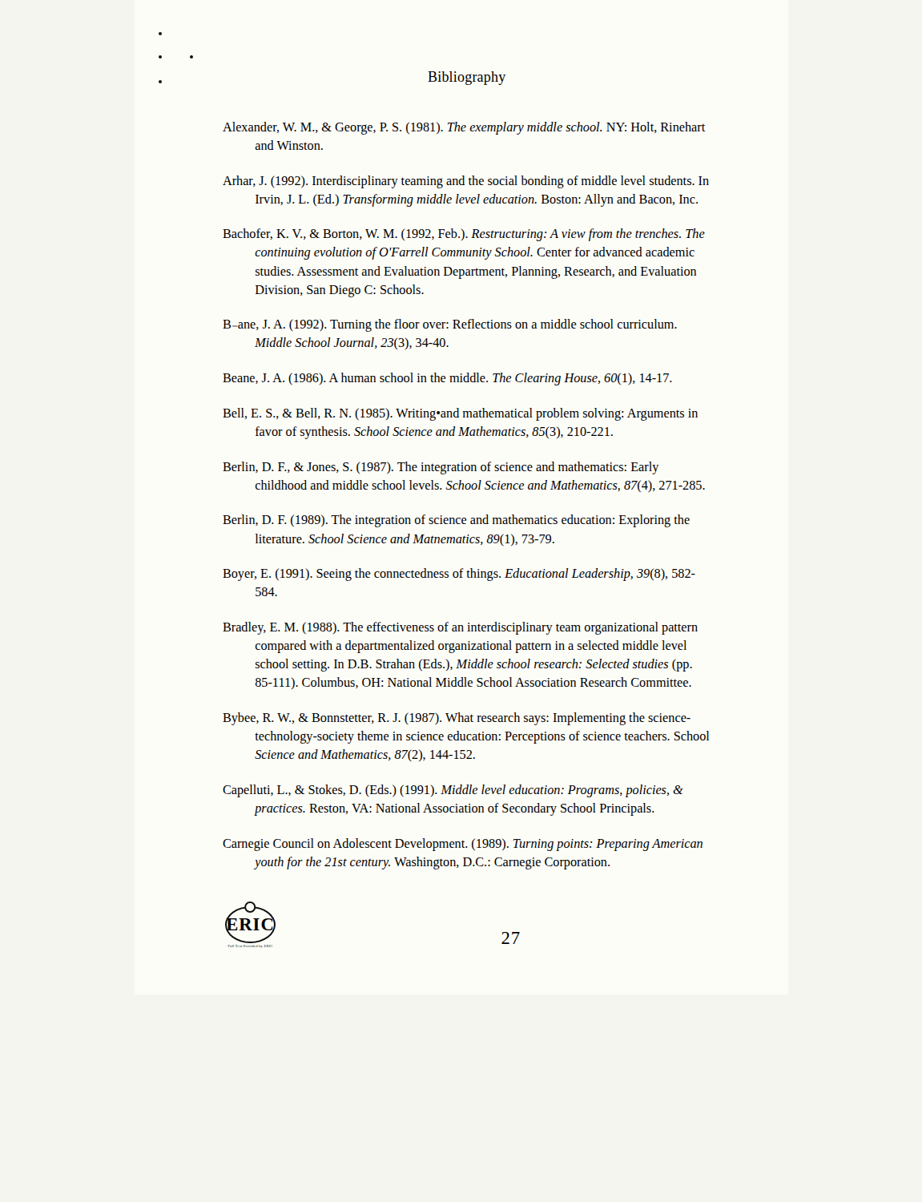Bibliography
Alexander, W. M., & George, P. S. (1981). The exemplary middle school. NY: Holt, Rinehart and Winston.
Arhar, J. (1992). Interdisciplinary teaming and the social bonding of middle level students. In Irvin, J. L. (Ed.) Transforming middle level education. Boston: Allyn and Bacon, Inc.
Bachofer, K. V., & Borton, W. M. (1992, Feb.). Restructuring: A view from the trenches. The continuing evolution of O'Farrell Community School. Center for advanced academic studies. Assessment and Evaluation Department, Planning, Research, and Evaluation Division, San Diego C: Schools.
B₋ane, J. A. (1992). Turning the floor over: Reflections on a middle school curriculum. Middle School Journal, 23(3), 34-40.
Beane, J. A. (1986). A human school in the middle. The Clearing House, 60(1), 14-17.
Bell, E. S., & Bell, R. N. (1985). Writing•and mathematical problem solving: Arguments in favor of synthesis. School Science and Mathematics, 85(3), 210-221.
Berlin, D. F., & Jones, S. (1987). The integration of science and mathematics: Early childhood and middle school levels. School Science and Mathematics, 87(4), 271-285.
Berlin, D. F. (1989). The integration of science and mathematics education: Exploring the literature. School Science and Matnematics, 89(1), 73-79.
Boyer, E. (1991). Seeing the connectedness of things. Educational Leadership, 39(8), 582-584.
Bradley, E. M. (1988). The effectiveness of an interdisciplinary team organizational pattern compared with a departmentalized organizational pattern in a selected middle level school setting. In D.B. Strahan (Eds.), Middle school research: Selected studies (pp. 85-111). Columbus, OH: National Middle School Association Research Committee.
Bybee, R. W., & Bonnstetter, R. J. (1987). What research says: Implementing the science-technology-society theme in science education: Perceptions of science teachers. School Science and Mathematics, 87(2), 144-152.
Capelluti, L., & Stokes, D. (Eds.) (1991). Middle level education: Programs, policies, & practices. Reston, VA: National Association of Secondary School Principals.
Carnegie Council on Adolescent Development. (1989). Turning points: Preparing American youth for the 21st century. Washington, D.C.: Carnegie Corporation.
ERIC
Full Text Provided by ERIC
27